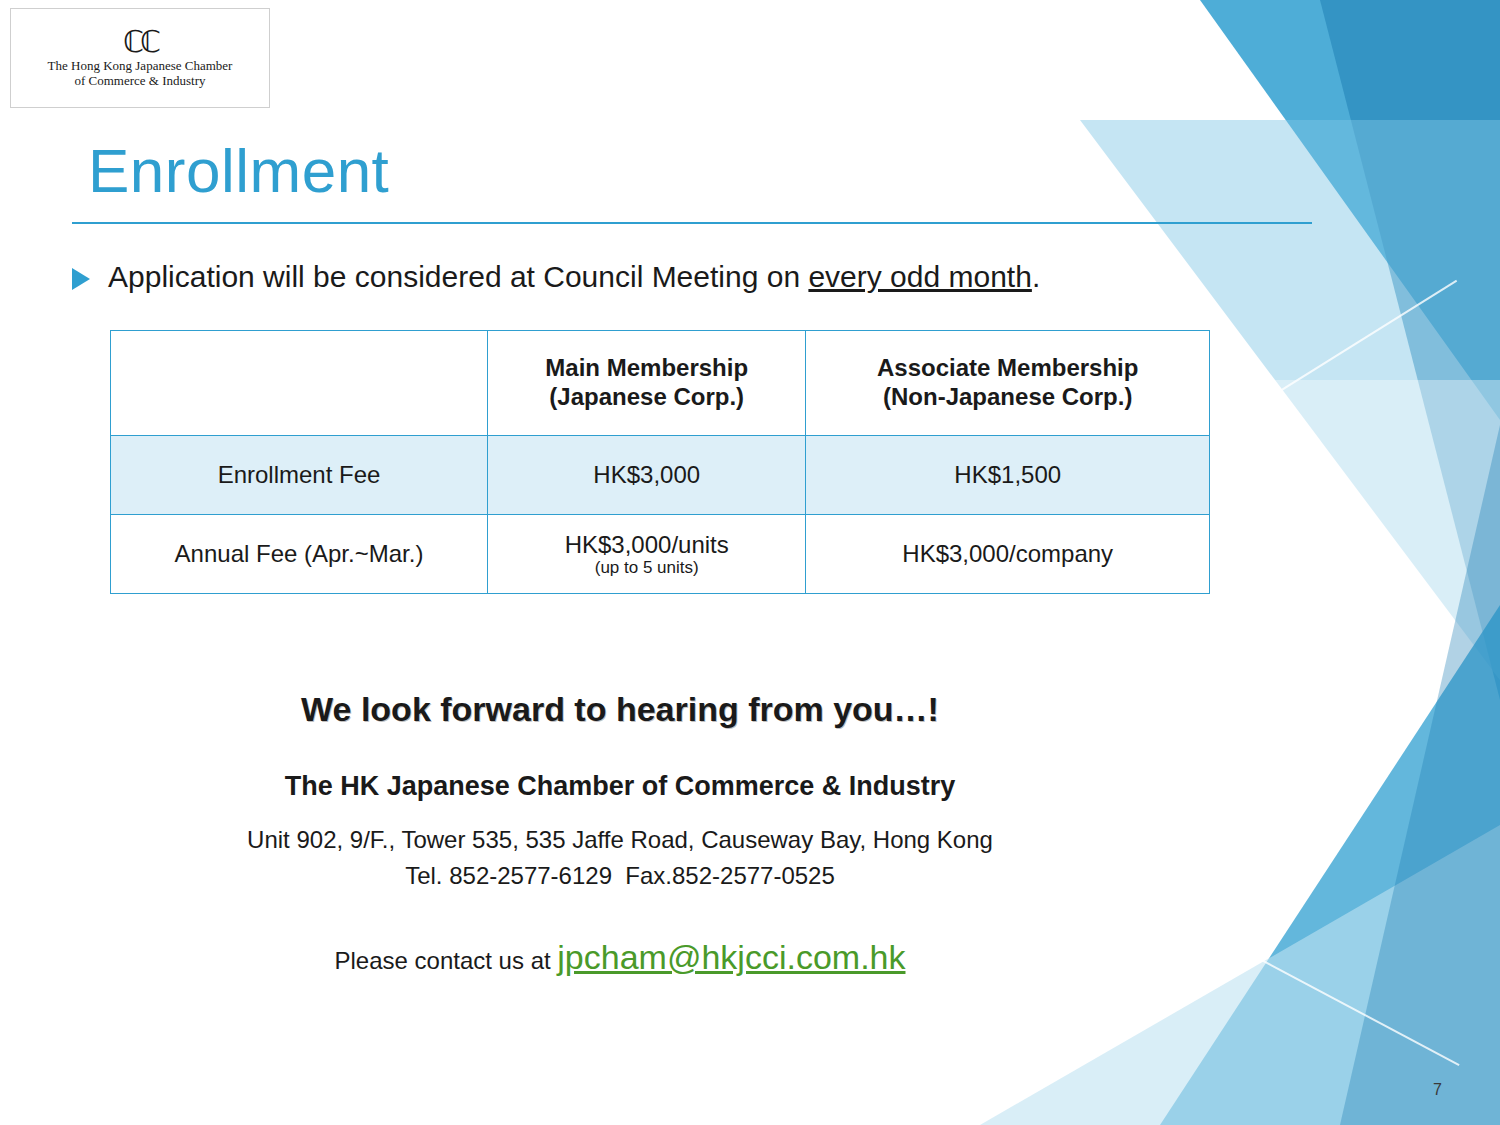ℂℂ
The Hong Kong Japanese Chamber
of Commerce & Industry
Enrollment
Application will be considered at Council Meeting on every odd month.
| | Main Membership (Japanese Corp.) | Associate Membership (Non-Japanese Corp.) |
| --- | --- | --- |
| Enrollment Fee | HK$3,000 | HK$1,500 |
| Annual Fee (Apr.~Mar.) | HK$3,000/units (up to 5 units) | HK$3,000/company |
We look forward to hearing from you…!
The HK Japanese Chamber of Commerce & Industry
Unit 902, 9/F., Tower 535, 535 Jaffe Road, Causeway Bay, Hong Kong
Tel. 852-2577-6129 Fax.852-2577-0525
Please contact us at jpcham@hkjcci.com.hk
7